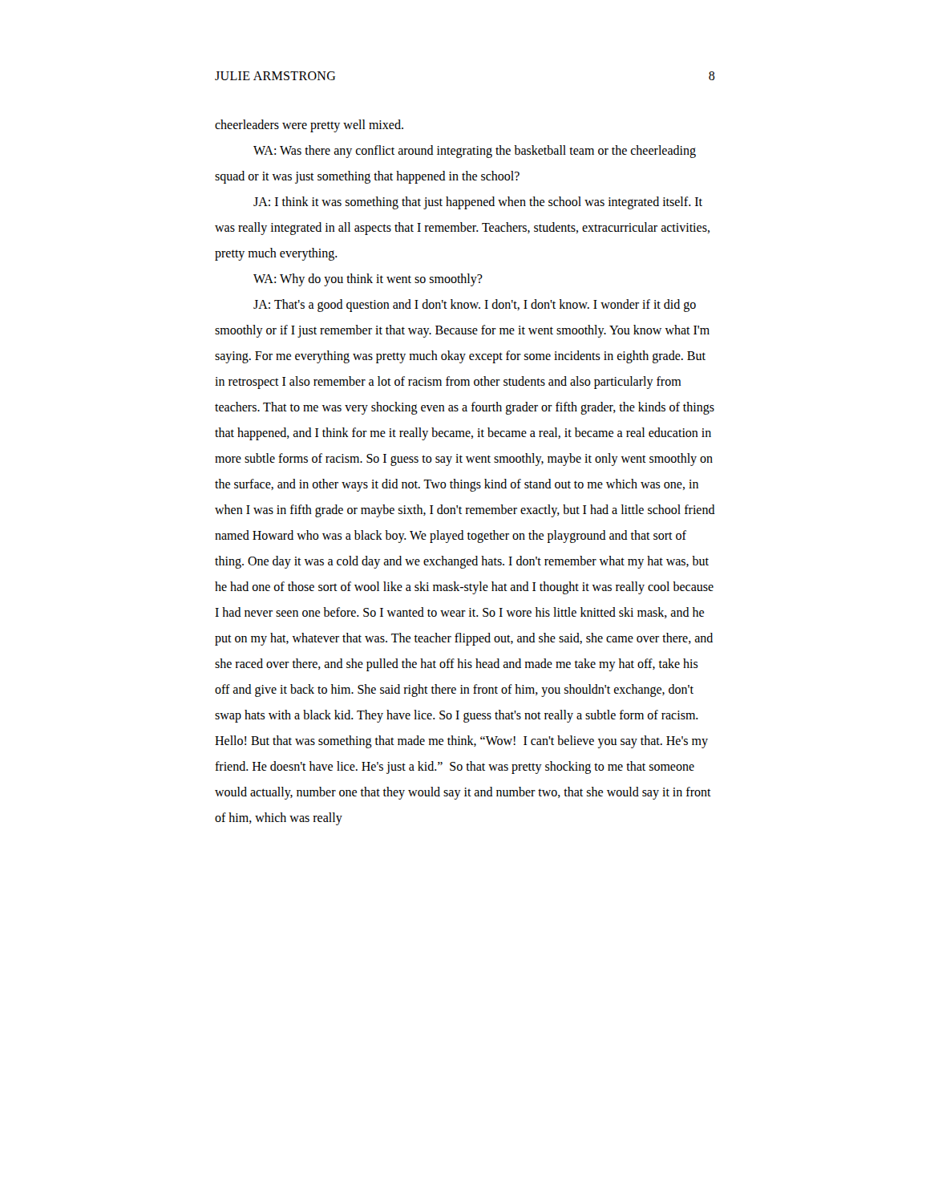Julie Armstrong 8
cheerleaders were pretty well mixed.
WA: Was there any conflict around integrating the basketball team or the cheerleading squad or it was just something that happened in the school?
JA: I think it was something that just happened when the school was integrated itself. It was really integrated in all aspects that I remember. Teachers, students, extracurricular activities, pretty much everything.
WA: Why do you think it went so smoothly?
JA: That's a good question and I don't know. I don't, I don't know. I wonder if it did go smoothly or if I just remember it that way. Because for me it went smoothly. You know what I'm saying. For me everything was pretty much okay except for some incidents in eighth grade. But in retrospect I also remember a lot of racism from other students and also particularly from teachers. That to me was very shocking even as a fourth grader or fifth grader, the kinds of things that happened, and I think for me it really became, it became a real, it became a real education in more subtle forms of racism. So I guess to say it went smoothly, maybe it only went smoothly on the surface, and in other ways it did not. Two things kind of stand out to me which was one, in when I was in fifth grade or maybe sixth, I don't remember exactly, but I had a little school friend named Howard who was a black boy. We played together on the playground and that sort of thing. One day it was a cold day and we exchanged hats. I don't remember what my hat was, but he had one of those sort of wool like a ski mask-style hat and I thought it was really cool because I had never seen one before. So I wanted to wear it. So I wore his little knitted ski mask, and he put on my hat, whatever that was. The teacher flipped out, and she said, she came over there, and she raced over there, and she pulled the hat off his head and made me take my hat off, take his off and give it back to him. She said right there in front of him, you shouldn't exchange, don't swap hats with a black kid. They have lice. So I guess that's not really a subtle form of racism. Hello! But that was something that made me think, “Wow! I can't believe you say that. He's my friend. He doesn't have lice. He's just a kid.” So that was pretty shocking to me that someone would actually, number one that they would say it and number two, that she would say it in front of him, which was really